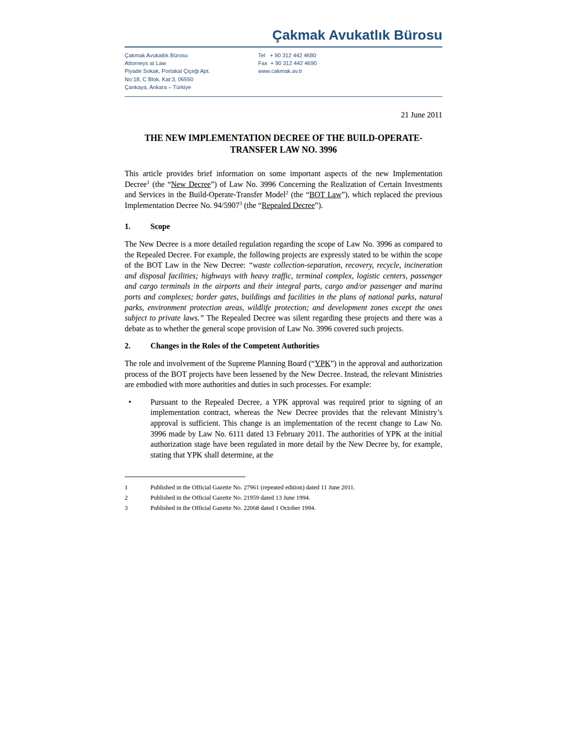Çakmak Avukatlık Bürosu
| Çakmak Avukatlık Bürosu | Tel + 90 312 442 4680 | |
| Attorneys at Law | Fax + 90 312 442 4690 | |
| Piyade Sokak, Portakal Çiçeği Apt. | www.cakmak.av.tr | |
| No:18, C Blok, Kat:3, 06550 | | |
| Çankaya, Ankara – Türkiye | | |
21 June 2011
The New Implementation Decree of the Build-Operate-Transfer Law No. 3996
This article provides brief information on some important aspects of the new Implementation Decree1 (the “New Decree”) of Law No. 3996 Concerning the Realization of Certain Investments and Services in the Build-Operate-Transfer Model2 (the “BOT Law”), which replaced the previous Implementation Decree No. 94/59073 (the “Repealed Decree”).
1. Scope
The New Decree is a more detailed regulation regarding the scope of Law No. 3996 as compared to the Repealed Decree. For example, the following projects are expressly stated to be within the scope of the BOT Law in the New Decree: “waste collection-separation, recovery, recycle, incineration and disposal facilities; highways with heavy traffic, terminal complex, logistic centers, passenger and cargo terminals in the airports and their integral parts, cargo and/or passenger and marina ports and complexes; border gates, buildings and facilities in the plans of national parks, natural parks, environment protection areas, wildlife protection; and development zones except the ones subject to private laws.” The Repealed Decree was silent regarding these projects and there was a debate as to whether the general scope provision of Law No. 3996 covered such projects.
2. Changes in the Roles of the Competent Authorities
The role and involvement of the Supreme Planning Board (“YPK”) in the approval and authorization process of the BOT projects have been lessened by the New Decree. Instead, the relevant Ministries are embodied with more authorities and duties in such processes. For example:
• Pursuant to the Repealed Decree, a YPK approval was required prior to signing of an implementation contract, whereas the New Decree provides that the relevant Ministry’s approval is sufficient. This change is an implementation of the recent change to Law No. 3996 made by Law No. 6111 dated 13 February 2011. The authorities of YPK at the initial authorization stage have been regulated in more detail by the New Decree by, for example, stating that YPK shall determine, at the
1 Published in the Official Gazette No. 27961 (repeated edition) dated 11 June 2011.
2 Published in the Official Gazette No. 21959 dated 13 June 1994.
3 Published in the Official Gazette No. 22068 dated 1 October 1994.